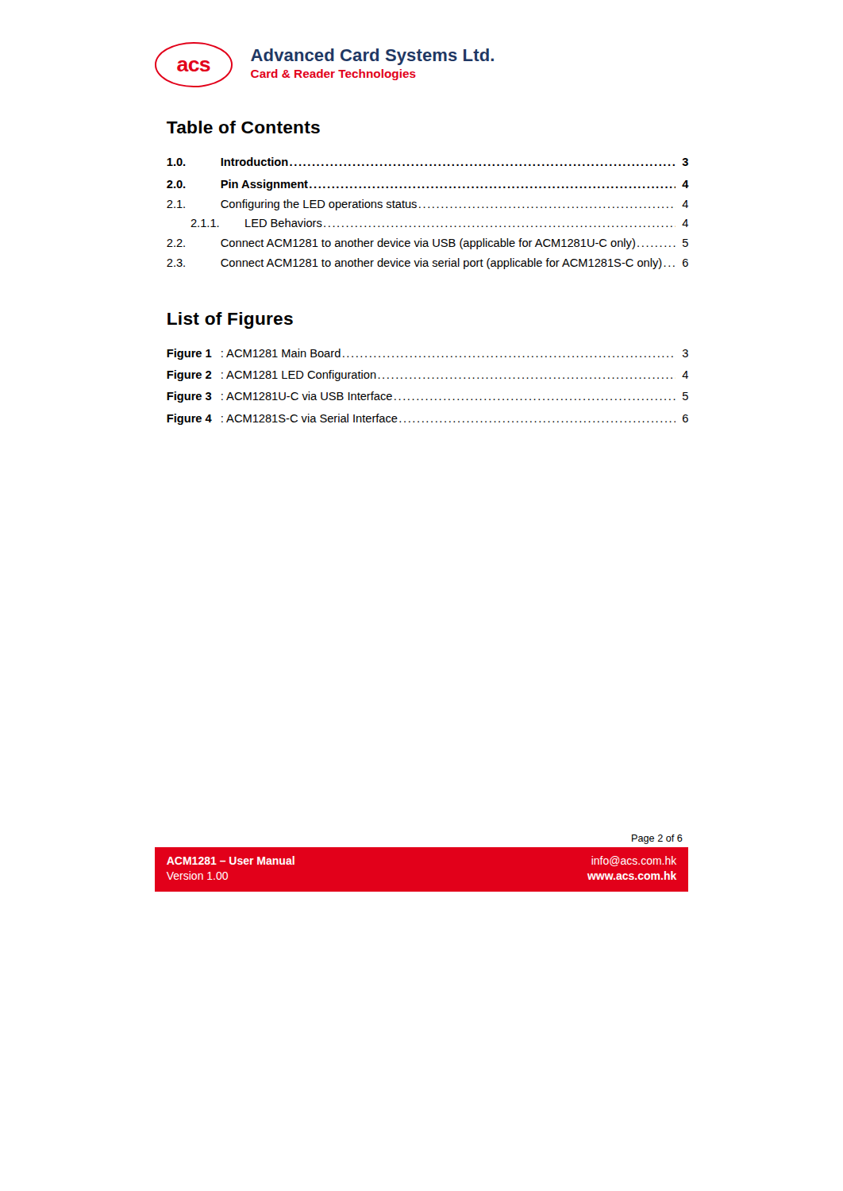acs
Advanced Card Systems Ltd.
Card & Reader Technologies
Table of Contents
1.0. Introduction ........................................................................................................... 3
2.0. Pin Assignment ................................................................................................... 4
2.1. Configuring the LED operations status ................................................................................ 4
2.1.1. LED Behaviors ......................................................................................................... 4
2.2. Connect ACM1281 to another device via USB (applicable for ACM1281U-C only) ............. 5
2.3. Connect ACM1281 to another device via serial port (applicable for ACM1281S-C only) ..... 6
List of Figures
Figure 1 : ACM1281 Main Board ............................................................................................................. 3
Figure 2 : ACM1281 LED Configuration ................................................................................................ 4
Figure 3 : ACM1281U-C via USB Interface ............................................................................................ 5
Figure 4 : ACM1281S-C via Serial Interface .......................................................................................... 6
Page 2 of 6
ACM1281 – User Manual Version 1.00
info@acs.com.hk www.acs.com.hk